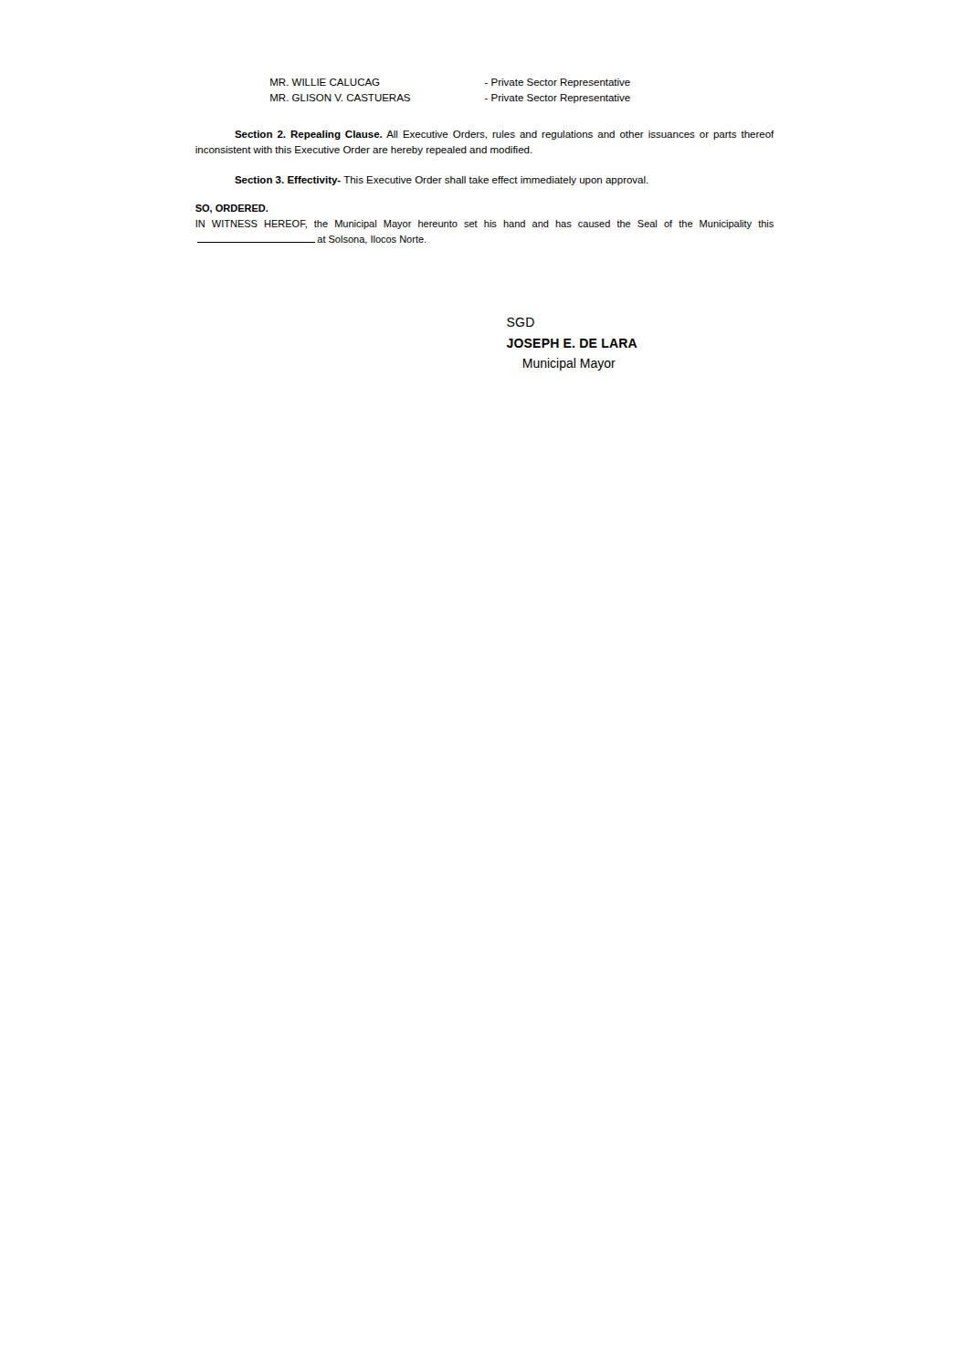MR. WILLIE CALUCAG - Private Sector Representative
MR. GLISON V. CASTUERAS - Private Sector Representative
Section 2. Repealing Clause. All Executive Orders, rules and regulations and other issuances or parts thereof inconsistent with this Executive Order are hereby repealed and modified.
Section 3. Effectivity- This Executive Order shall take effect immediately upon approval.
SO, ORDERED.
IN WITNESS HEREOF, the Municipal Mayor hereunto set his hand and has caused the Seal of the Municipality this at Solsona, Ilocos Norte.
SGD
JOSEPH E. DE LARA
Municipal Mayor